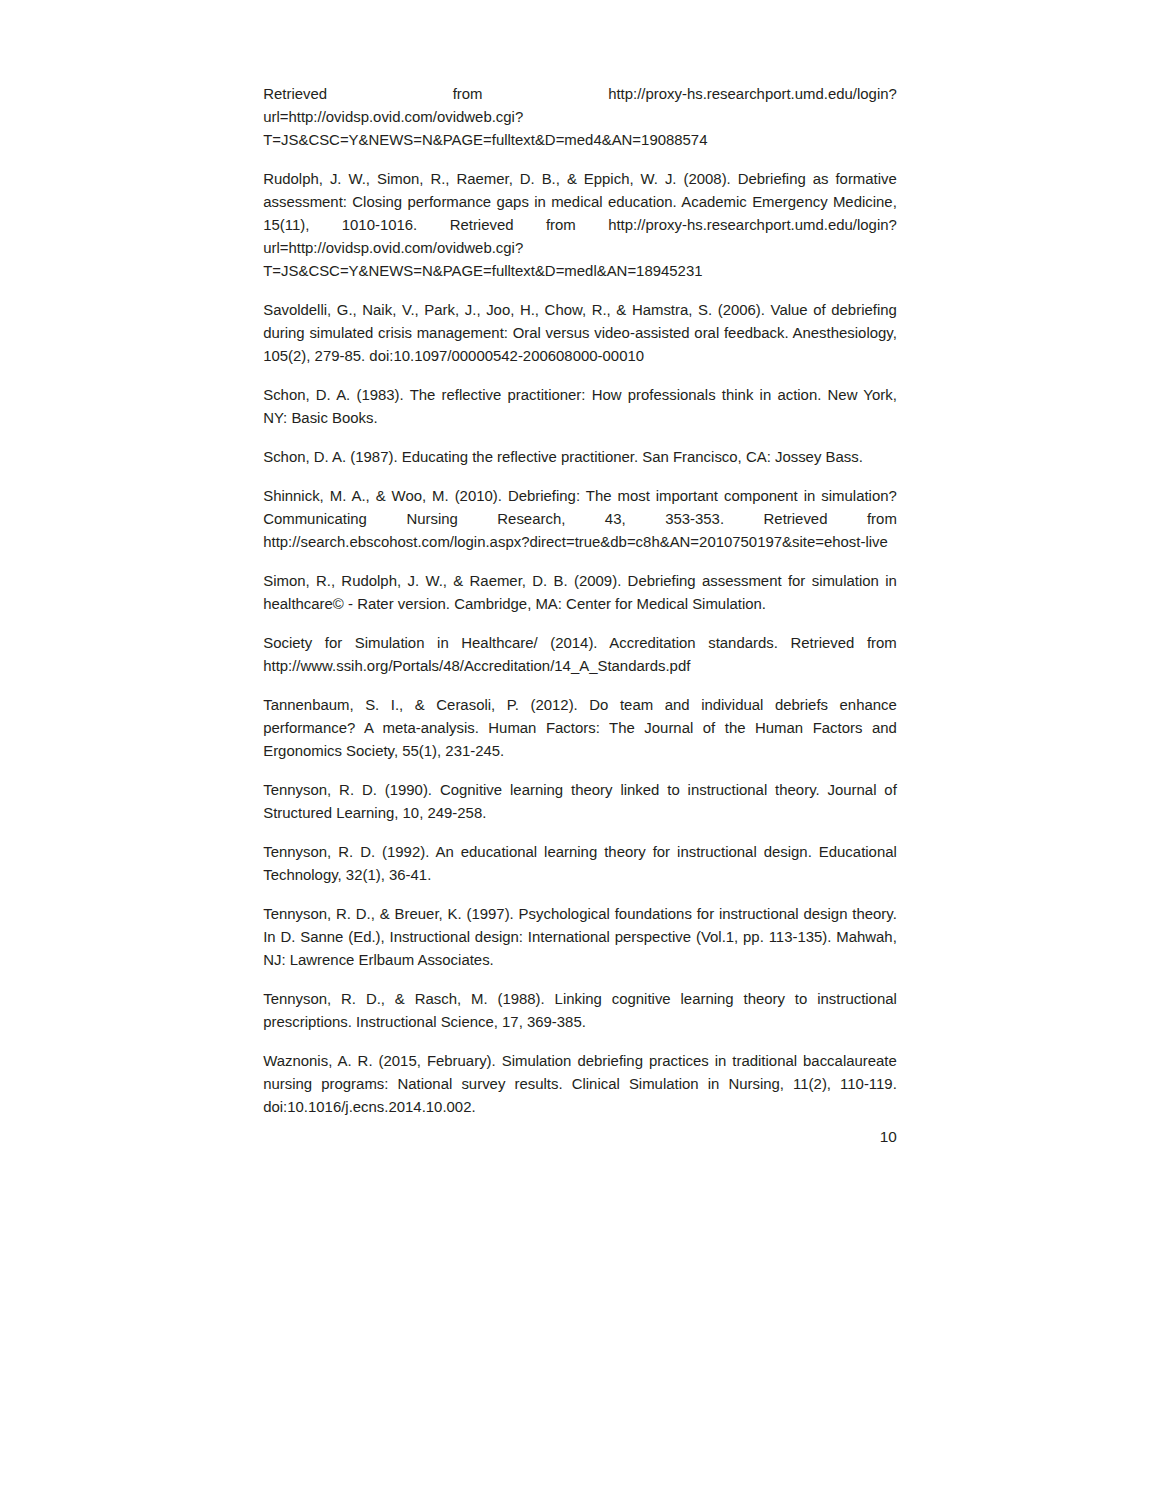Retrieved from http://proxy-hs.researchport.umd.edu/login?url=http://ovidsp.ovid.com/ovidweb.cgi?T=JS&CSC=Y&NEWS=N&PAGE=fulltext&D=med4&AN=19088574
Rudolph, J. W., Simon, R., Raemer, D. B., & Eppich, W. J. (2008). Debriefing as formative assessment: Closing performance gaps in medical education. Academic Emergency Medicine, 15(11), 1010-1016. Retrieved from http://proxy-hs.researchport.umd.edu/login?url=http://ovidsp.ovid.com/ovidweb.cgi?T=JS&CSC=Y&NEWS=N&PAGE=fulltext&D=medl&AN=18945231
Savoldelli, G., Naik, V., Park, J., Joo, H., Chow, R., & Hamstra, S. (2006). Value of debriefing during simulated crisis management: Oral versus video-assisted oral feedback. Anesthesiology, 105(2), 279-85. doi:10.1097/00000542-200608000-00010
Schon, D. A. (1983). The reflective practitioner: How professionals think in action. New York, NY: Basic Books.
Schon, D. A. (1987). Educating the reflective practitioner. San Francisco, CA: Jossey Bass.
Shinnick, M. A., & Woo, M. (2010). Debriefing: The most important component in simulation? Communicating Nursing Research, 43, 353-353. Retrieved from http://search.ebscohost.com/login.aspx?direct=true&db=c8h&AN=2010750197&site=ehost-live
Simon, R., Rudolph, J. W., & Raemer, D. B. (2009). Debriefing assessment for simulation in healthcare© - Rater version. Cambridge, MA: Center for Medical Simulation.
Society for Simulation in Healthcare/ (2014). Accreditation standards. Retrieved from http://www.ssih.org/Portals/48/Accreditation/14_A_Standards.pdf
Tannenbaum, S. I., & Cerasoli, P. (2012). Do team and individual debriefs enhance performance? A meta-analysis. Human Factors: The Journal of the Human Factors and Ergonomics Society, 55(1), 231-245.
Tennyson, R. D. (1990). Cognitive learning theory linked to instructional theory. Journal of Structured Learning, 10, 249-258.
Tennyson, R. D. (1992). An educational learning theory for instructional design. Educational Technology, 32(1), 36-41.
Tennyson, R. D., & Breuer, K. (1997). Psychological foundations for instructional design theory. In D. Sanne (Ed.), Instructional design: International perspective (Vol.1, pp. 113-135). Mahwah, NJ: Lawrence Erlbaum Associates.
Tennyson, R. D., & Rasch, M. (1988). Linking cognitive learning theory to instructional prescriptions. Instructional Science, 17, 369-385.
Waznonis, A. R. (2015, February). Simulation debriefing practices in traditional baccalaureate nursing programs: National survey results. Clinical Simulation in Nursing, 11(2), 110-119. doi:10.1016/j.ecns.2014.10.002.
10